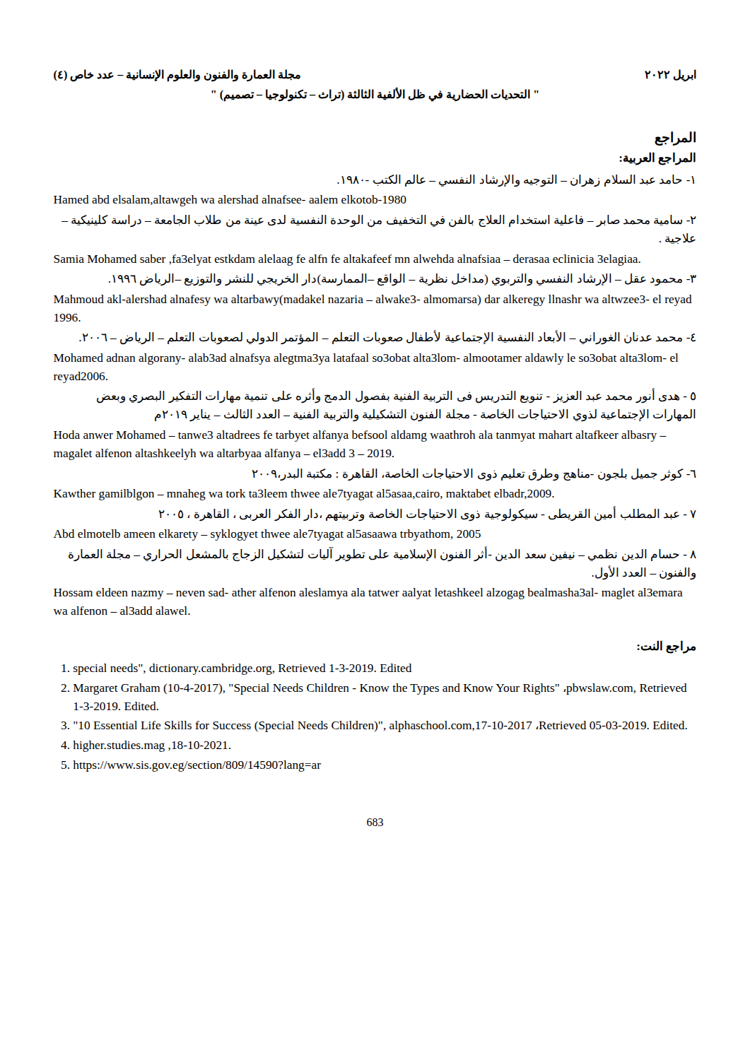ابريل ٢٠٢٢ مجلة العمارة والفنون والعلوم الإنسانية – عدد خاص (٤)
" التحديات الحضارية في ظل الألفية الثالثة (تراث – تكنولوجيا – تصميم) "
المراجع
المراجع العربية:
١- حامد عبد السلام زهران – التوجيه والإرشاد النفسي – عالم الكتب -١٩٨٠.
Hamed abd elsalam,altawgeh wa alershad alnafsee- aalem elkotob-1980
٢- سامية محمد صابر – فاعلية استخدام العلاج بالفن في التخفيف من الوحدة النفسية لدى عينة من طلاب الجامعة – دراسة كلينيكية – علاجية .
Samia Mohamed saber ,fa3elyat estkdam alelaag fe alfn fe altakafeef mn alwehda alnafsiaa – derasaa eclinicia 3elagiaa.
٣- محمود عقل – الإرشاد النفسي والتربوي (مداخل نظرية – الواقع –الممارسة)دار الخريجي للنشر والتوزيع –الرياض ١٩٩٦.
Mahmoud akl-alershad alnafesy wa altarbawy(madakel nazaria – alwake3- almomarsa) dar alkeregy llnashr wa altwzee3- el reyad 1996.
٤- محمد عدنان الغوراني – الأبعاد النفسية الإجتماعية لأطفال صعوبات التعلم – المؤتمر الدولي لصعوبات التعلم – الرياض – ٢٠٠٦.
Mohamed adnan algorany- alab3ad alnafsya alegtma3ya latafaal so3obat alta3lom- almootamer aldawly le so3obat alta3lom- el reyad2006.
٥ - هدى أنور محمد عبد العزيز - تنويع التدريس فى التربية الفنية بفصول الدمج وأثره على تنمية مهارات التفكير البصري وبعض المهارات الإجتماعية لذوي الاحتياجات الخاصة - مجلة الفنون التشكيلية والتربية الفنية – العدد الثالث – يناير ٢٠١٩م
Hoda anwer Mohamed – tanwe3 altadrees fe tarbyet alfanya befsool aldamg waathroh ala tanmyat mahart altafkeer albasry – magalet alfenon altashkeelyh wa altarbyaa alfanya – el3add 3 – 2019.
٦- كوثر جميل بلجون -مناهج وطرق تعليم ذوى الاحتياجات الخاصة، القاهرة : مكتبة البدر،٢٠٠٩
Kawther gamilblgon – mnaheg wa tork ta3leem thwee ale7tyagat al5asaa,cairo, maktabet elbadr,2009.
٧ - عبد المطلب أمين القريطى - سيكولوجية ذوى الاحتياجات الخاصة وتربيتهم ،دار الفكر العربى ، القاهرة ، ٢٠٠٥
Abd elmotelb ameen elkarety – syklogyet thwee ale7tyagat al5asaawa trbyathom, 2005
٨ - حسام الدين نظمي – نيفين سعد الدين -أثر الفنون الإسلامية على تطوير آليات لتشكيل الزجاج بالمشعل الحراري – مجلة العمارة والفنون – العدد الأول.
Hossam eldeen nazmy – neven sad- ather alfenon aleslamya ala tatwer aalyat letashkeel alzogag bealmasha3al- maglet al3emara wa alfenon – al3add alawel.
مراجع النت:
special needs", dictionary.cambridge.org, Retrieved 1-3-2019. Edited
Margaret Graham (10-4-2017), "Special Needs Children - Know the Types and Know Your Rights" ،pbwslaw.com, Retrieved 1-3-2019. Edited.
"10 Essential Life Skills for Success (Special Needs Children)", alphaschool.com,17-10-2017 ،Retrieved 05-03-2019. Edited.
higher.studies.mag ,18-10-2021.
https://www.sis.gov.eg/section/809/14590?lang=ar
683